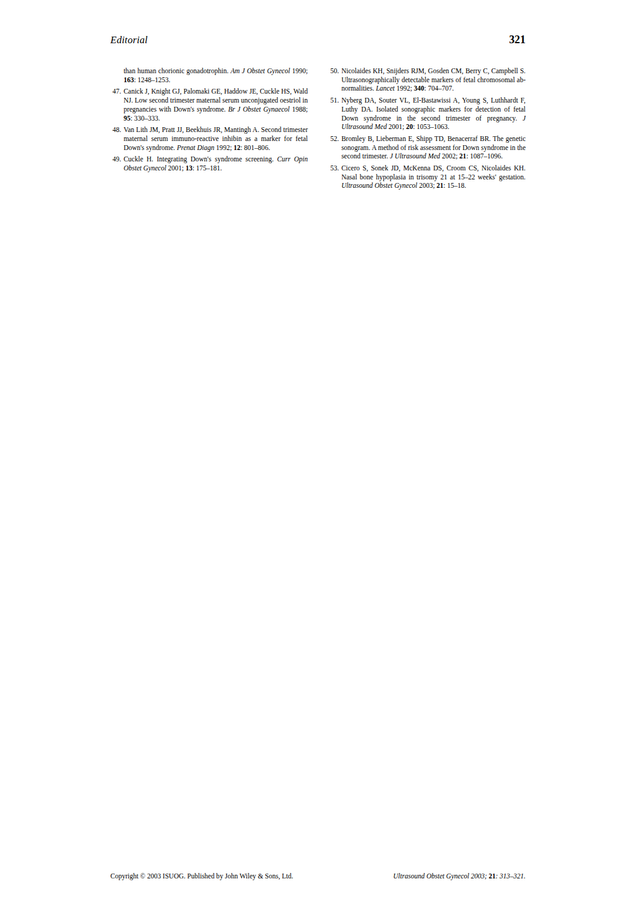Editorial
321
46. than human chorionic gonadotrophin. Am J Obstet Gynecol 1990; 163: 1248–1253.
47. Canick J, Knight GJ, Palomaki GE, Haddow JE, Cuckle HS, Wald NJ. Low second trimester maternal serum unconjugated oestriol in pregnancies with Down's syndrome. Br J Obstet Gynaecol 1988; 95: 330–333.
48. Van Lith JM, Pratt JJ, Beekhuis JR, Mantingh A. Second trimester maternal serum immuno-reactive inhibin as a marker for fetal Down's syndrome. Prenat Diagn 1992; 12: 801–806.
49. Cuckle H. Integrating Down's syndrome screening. Curr Opin Obstet Gynecol 2001; 13: 175–181.
50. Nicolaides KH, Snijders RJM, Gosden CM, Berry C, Campbell S. Ultrasonographically detectable markers of fetal chromosomal abnormalities. Lancet 1992; 340: 704–707.
51. Nyberg DA, Souter VL, El-Bastawissi A, Young S, Luthhardt F, Luthy DA. Isolated sonographic markers for detection of fetal Down syndrome in the second trimester of pregnancy. J Ultrasound Med 2001; 20: 1053–1063.
52. Bromley B, Lieberman E, Shipp TD, Benacerraf BR. The genetic sonogram. A method of risk assessment for Down syndrome in the second trimester. J Ultrasound Med 2002; 21: 1087–1096.
53. Cicero S, Sonek JD, McKenna DS, Croom CS, Nicolaides KH. Nasal bone hypoplasia in trisomy 21 at 15–22 weeks' gestation. Ultrasound Obstet Gynecol 2003; 21: 15–18.
Copyright © 2003 ISUOG. Published by John Wiley & Sons, Ltd.
Ultrasound Obstet Gynecol 2003; 21: 313–321.